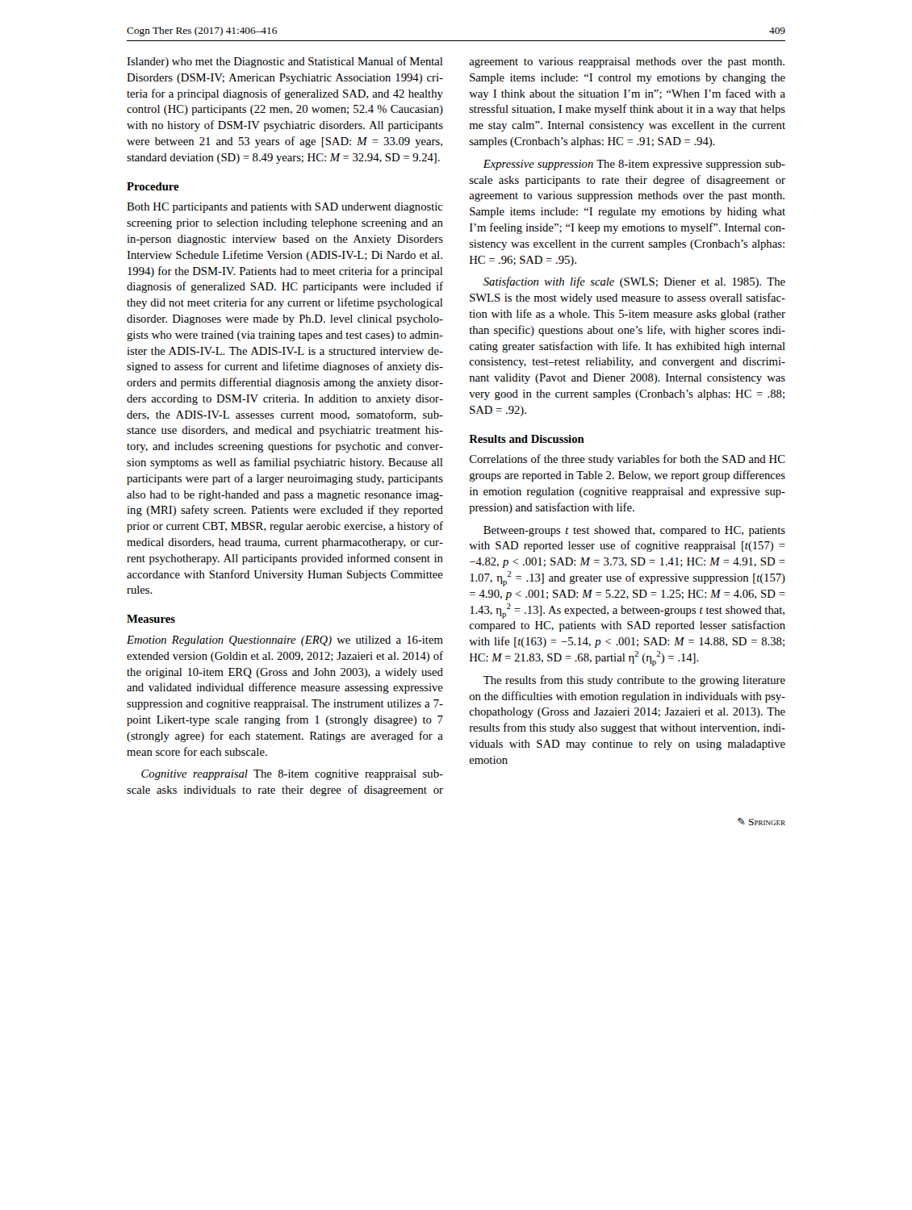Cogn Ther Res (2017) 41:406–416 409
Islander) who met the Diagnostic and Statistical Manual of Mental Disorders (DSM-IV; American Psychiatric Association 1994) criteria for a principal diagnosis of generalized SAD, and 42 healthy control (HC) participants (22 men, 20 women; 52.4 % Caucasian) with no history of DSM-IV psychiatric disorders. All participants were between 21 and 53 years of age [SAD: M = 33.09 years, standard deviation (SD) = 8.49 years; HC: M = 32.94, SD = 9.24].
Procedure
Both HC participants and patients with SAD underwent diagnostic screening prior to selection including telephone screening and an in-person diagnostic interview based on the Anxiety Disorders Interview Schedule Lifetime Version (ADIS-IV-L; Di Nardo et al. 1994) for the DSM-IV. Patients had to meet criteria for a principal diagnosis of generalized SAD. HC participants were included if they did not meet criteria for any current or lifetime psychological disorder. Diagnoses were made by Ph.D. level clinical psychologists who were trained (via training tapes and test cases) to administer the ADIS-IV-L. The ADIS-IV-L is a structured interview designed to assess for current and lifetime diagnoses of anxiety disorders and permits differential diagnosis among the anxiety disorders according to DSM-IV criteria. In addition to anxiety disorders, the ADIS-IV-L assesses current mood, somatoform, substance use disorders, and medical and psychiatric treatment history, and includes screening questions for psychotic and conversion symptoms as well as familial psychiatric history. Because all participants were part of a larger neuroimaging study, participants also had to be right-handed and pass a magnetic resonance imaging (MRI) safety screen. Patients were excluded if they reported prior or current CBT, MBSR, regular aerobic exercise, a history of medical disorders, head trauma, current pharmacotherapy, or current psychotherapy. All participants provided informed consent in accordance with Stanford University Human Subjects Committee rules.
Measures
Emotion Regulation Questionnaire (ERQ) we utilized a 16-item extended version (Goldin et al. 2009, 2012; Jazaieri et al. 2014) of the original 10-item ERQ (Gross and John 2003), a widely used and validated individual difference measure assessing expressive suppression and cognitive reappraisal. The instrument utilizes a 7-point Likert-type scale ranging from 1 (strongly disagree) to 7 (strongly agree) for each statement. Ratings are averaged for a mean score for each subscale.
Cognitive reappraisal The 8-item cognitive reappraisal subscale asks individuals to rate their degree of disagreement or agreement to various reappraisal methods over the past month. Sample items include: “I control my emotions by changing the way I think about the situation I’m in”; “When I’m faced with a stressful situation, I make myself think about it in a way that helps me stay calm”. Internal consistency was excellent in the current samples (Cronbach’s alphas: HC = .91; SAD = .94).
Expressive suppression The 8-item expressive suppression subscale asks participants to rate their degree of disagreement or agreement to various suppression methods over the past month. Sample items include: “I regulate my emotions by hiding what I’m feeling inside”; “I keep my emotions to myself”. Internal consistency was excellent in the current samples (Cronbach’s alphas: HC = .96; SAD = .95).
Satisfaction with life scale (SWLS; Diener et al. 1985). The SWLS is the most widely used measure to assess overall satisfaction with life as a whole. This 5-item measure asks global (rather than specific) questions about one’s life, with higher scores indicating greater satisfaction with life. It has exhibited high internal consistency, test–retest reliability, and convergent and discriminant validity (Pavot and Diener 2008). Internal consistency was very good in the current samples (Cronbach’s alphas: HC = .88; SAD = .92).
Results and Discussion
Correlations of the three study variables for both the SAD and HC groups are reported in Table 2. Below, we report group differences in emotion regulation (cognitive reappraisal and expressive suppression) and satisfaction with life.
Between-groups t test showed that, compared to HC, patients with SAD reported lesser use of cognitive reappraisal [t(157) = −4.82, p < .001; SAD: M = 3.73, SD = 1.41; HC: M = 4.91, SD = 1.07, ηp2 = .13] and greater use of expressive suppression [t(157) = 4.90, p < .001; SAD: M = 5.22, SD = 1.25; HC: M = 4.06, SD = 1.43, ηp2 = .13]. As expected, a between-groups t test showed that, compared to HC, patients with SAD reported lesser satisfaction with life [t(163) = −5.14, p < .001; SAD: M = 14.88, SD = 8.38; HC: M = 21.83, SD = .68, partial η2 (ηp2) = .14].
The results from this study contribute to the growing literature on the difficulties with emotion regulation in individuals with psychopathology (Gross and Jazaieri 2014; Jazaieri et al. 2013). The results from this study also suggest that without intervention, individuals with SAD may continue to rely on using maladaptive emotion
✎ Springer